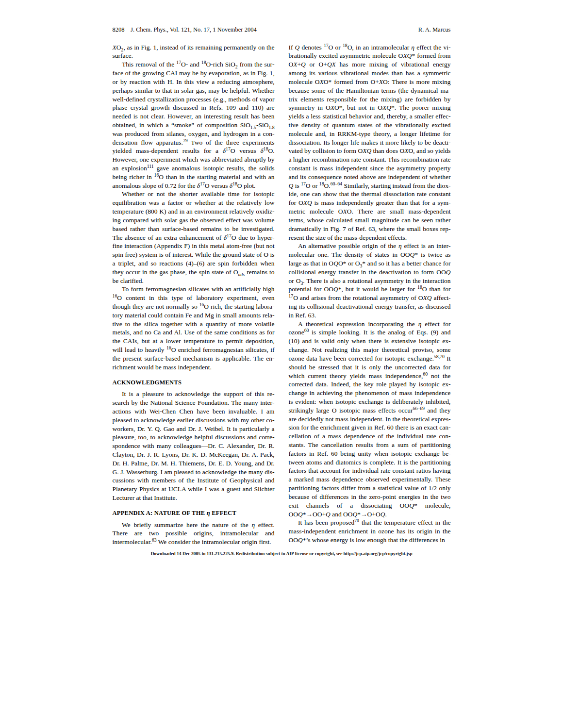8208 J. Chem. Phys., Vol. 121, No. 17, 1 November 2004
R. A. Marcus
XO2, as in Fig. 1, instead of its remaining permanently on the surface.
This removal of the 17O- and 18O-rich SiO2 from the surface of the growing CAI may be by evaporation, as in Fig. 1, or by reaction with H. In this view a reducing atmosphere, perhaps similar to that in solar gas, may be helpful. Whether well-defined crystallization processes (e.g., methods of vapor phase crystal growth discussed in Refs. 109 and 110) are needed is not clear. However, an interesting result has been obtained, in which a “smoke” of composition SiO1.5-SiO1.8 was produced from silanes, oxygen, and hydrogen in a condensation flow apparatus.79 Two of the three experiments yielded mass-dependent results for a δ17O versus δ18O. However, one experiment which was abbreviated abruptly by an explosion111 gave anomalous isotopic results, the solids being richer in 16O than in the starting material and with an anomalous slope of 0.72 for the δ17O versus δ18O plot.
Whether or not the shorter available time for isotopic equilibration was a factor or whether at the relatively low temperature (800 K) and in an environment relatively oxidizing compared with solar gas the observed effect was volume based rather than surface-based remains to be investigated. The absence of an extra enhancement of δ17O due to hyperfine interaction (Appendix F) in this metal atom-free (but not spin free) system is of interest. While the ground state of O is a triplet, and so reactions (4)–(6) are spin forbidden when they occur in the gas phase, the spin state of Oads remains to be clarified.
To form ferromagnesian silicates with an artificially high 16O content in this type of laboratory experiment, even though they are not normally so 16O rich, the starting laboratory material could contain Fe and Mg in small amounts relative to the silica together with a quantity of more volatile metals, and no Ca and Al. Use of the same conditions as for the CAIs, but at a lower temperature to permit deposition, will lead to heavily 16O enriched ferromagnesian silicates, if the present surface-based mechanism is applicable. The enrichment would be mass independent.
ACKNOWLEDGMENTS
It is a pleasure to acknowledge the support of this research by the National Science Foundation. The many interactions with Wei-Chen Chen have been invaluable. I am pleased to acknowledge earlier discussions with my other co-workers, Dr. Y. Q. Gao and Dr. J. Weibel. It is particularly a pleasure, too, to acknowledge helpful discussions and correspondence with many colleagues—Dr. C. Alexander, Dr. R. Clayton, Dr. J. R. Lyons, Dr. K. D. McKeegan, Dr. A. Pack, Dr. H. Palme, Dr. M. H. Thiemens, Dr. E. D. Young, and Dr. G. J. Wasserburg. I am pleased to acknowledge the many discussions with members of the Institute of Geophysical and Planetary Physics at UCLA while I was a guest and Slichter Lecturer at that Institute.
APPENDIX A: NATURE OF THE η EFFECT
We briefly summarize here the nature of the η effect. There are two possible origins, intramolecular and intermolecular.63 We consider the intramolecular origin first.
If Q denotes 17O or 18O, in an intramolecular η effect the vibrationally excited asymmetric molecule OXQ* formed from OX+Q or O+QX has more mixing of vibrational energy among its various vibrational modes than has a symmetric molecule OXO* formed from O+XO: There is more mixing because some of the Hamiltonian terms (the dynamical matrix elements responsible for the mixing) are forbidden by symmetry in OXO*, but not in OXQ*. The poorer mixing yields a less statistical behavior and, thereby, a smaller effective density of quantum states of the vibrationally excited molecule and, in RRKM-type theory, a longer lifetime for dissociation. Its longer life makes it more likely to be deactivated by collision to form OXQ than does OXO, and so yields a higher recombination rate constant. This recombination rate constant is mass independent since the asymmetry property and its consequence noted above are independent of whether Q is 17O or 18O.60–64 Similarly, starting instead from the dioxide, one can show that the thermal dissociation rate constant for OXQ is mass independently greater than that for a symmetric molecule OXO. There are small mass-dependent terms, whose calculated small magnitude can be seen rather dramatically in Fig. 7 of Ref. 63, where the small boxes represent the size of the mass-dependent effects.
An alternative possible origin of the η effect is an intermolecular one. The density of states in OOQ* is twice as large as that in OQO* or O3* and so it has a better chance for collisional energy transfer in the deactivation to form OOQ or O3. There is also a rotational asymmetry in the interaction potential for OOQ*, but it would be larger for 18O than for 17O and arises from the rotational asymmetry of OXQ affecting its collisional deactivational energy transfer, as discussed in Ref. 63.
A theoretical expression incorporating the η effect for ozone60 is simple looking. It is the analog of Eqs. (9) and (10) and is valid only when there is extensive isotopic exchange. Not realizing this major theoretical proviso, some ozone data have been corrected for isotopic exchange.58,70 It should be stressed that it is only the uncorrected data for which current theory yields mass independence,60 not the corrected data. Indeed, the key role played by isotopic exchange in achieving the phenomenon of mass independence is evident: when isotopic exchange is deliberately inhibited, strikingly large O isotopic mass effects occur66–69 and they are decidedly not mass independent. In the theoretical expression for the enrichment given in Ref. 60 there is an exact cancellation of a mass dependence of the individual rate constants. The cancellation results from a sum of partitioning factors in Ref. 60 being unity when isotopic exchange between atoms and diatomics is complete. It is the partitioning factors that account for individual rate constant ratios having a marked mass dependence observed experimentally. These partitioning factors differ from a statistical value of 1/2 only because of differences in the zero-point energies in the two exit channels of a dissociating OOQ* molecule, OOQ*→OO+Q and OOQ*→O+OQ.
It has been proposed70 that the temperature effect in the mass-independent enrichment in ozone has its origin in the OOQ*’s whose energy is low enough that the differences in
Downloaded 14 Dec 2005 to 131.215.225.9. Redistribution subject to AIP license or copyright, see http://jcp.aip.org/jcp/copyright.jsp